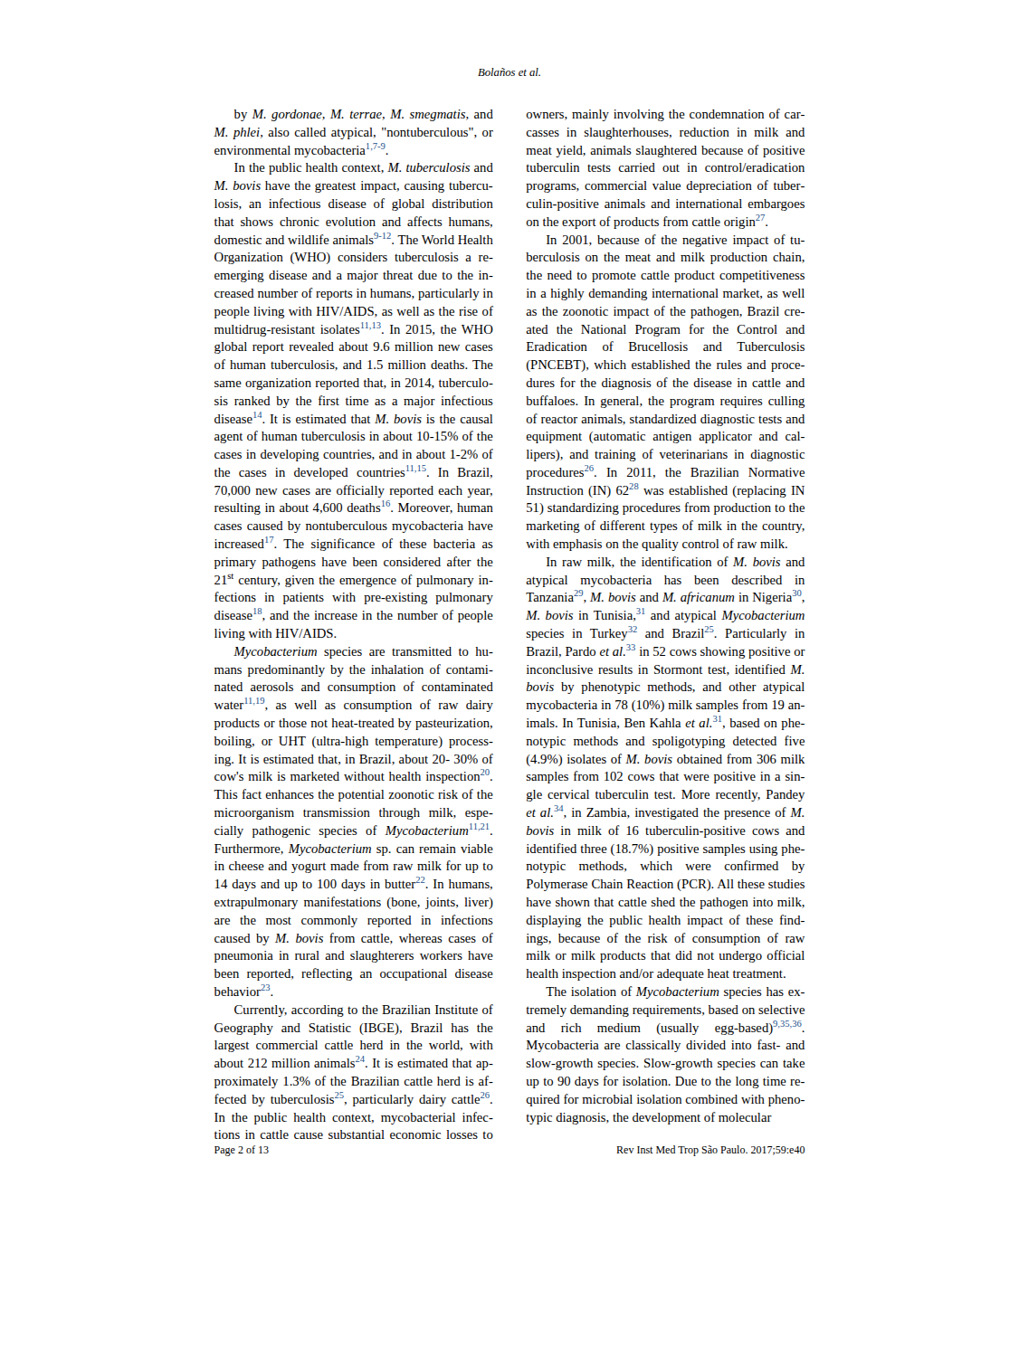Bolaños et al.
by M. gordonae, M. terrae, M. smegmatis, and M. phlei, also called atypical, "nontuberculous", or environmental mycobacteria1,7-9.
In the public health context, M. tuberculosis and M. bovis have the greatest impact, causing tuberculosis, an infectious disease of global distribution that shows chronic evolution and affects humans, domestic and wildlife animals9-12. The World Health Organization (WHO) considers tuberculosis a re-emerging disease and a major threat due to the increased number of reports in humans, particularly in people living with HIV/AIDS, as well as the rise of multidrug-resistant isolates11,13. In 2015, the WHO global report revealed about 9.6 million new cases of human tuberculosis, and 1.5 million deaths. The same organization reported that, in 2014, tuberculosis ranked by the first time as a major infectious disease14. It is estimated that M. bovis is the causal agent of human tuberculosis in about 10-15% of the cases in developing countries, and in about 1-2% of the cases in developed countries11,15. In Brazil, 70,000 new cases are officially reported each year, resulting in about 4,600 deaths16. Moreover, human cases caused by nontuberculous mycobacteria have increased17. The significance of these bacteria as primary pathogens have been considered after the 21st century, given the emergence of pulmonary infections in patients with pre-existing pulmonary disease18, and the increase in the number of people living with HIV/AIDS.
Mycobacterium species are transmitted to humans predominantly by the inhalation of contaminated aerosols and consumption of contaminated water11,19, as well as consumption of raw dairy products or those not heat-treated by pasteurization, boiling, or UHT (ultra-high temperature) processing. It is estimated that, in Brazil, about 20- 30% of cow's milk is marketed without health inspection20. This fact enhances the potential zoonotic risk of the microorganism transmission through milk, especially pathogenic species of Mycobacterium11,21. Furthermore, Mycobacterium sp. can remain viable in cheese and yogurt made from raw milk for up to 14 days and up to 100 days in butter22. In humans, extrapulmonary manifestations (bone, joints, liver) are the most commonly reported in infections caused by M. bovis from cattle, whereas cases of pneumonia in rural and slaughterers workers have been reported, reflecting an occupational disease behavior23.
Currently, according to the Brazilian Institute of Geography and Statistic (IBGE), Brazil has the largest commercial cattle herd in the world, with about 212 million animals24. It is estimated that approximately 1.3% of the Brazilian cattle herd is affected by tuberculosis25, particularly dairy cattle26. In the public health context, mycobacterial infections in cattle cause substantial economic losses to owners, mainly involving the condemnation of carcasses in slaughterhouses, reduction in milk and meat yield, animals slaughtered because of positive tuberculin tests carried out in control/eradication programs, commercial value depreciation of tuberculin-positive animals and international embargoes on the export of products from cattle origin27.
In 2001, because of the negative impact of tuberculosis on the meat and milk production chain, the need to promote cattle product competitiveness in a highly demanding international market, as well as the zoonotic impact of the pathogen, Brazil created the National Program for the Control and Eradication of Brucellosis and Tuberculosis (PNCEBT), which established the rules and procedures for the diagnosis of the disease in cattle and buffaloes. In general, the program requires culling of reactor animals, standardized diagnostic tests and equipment (automatic antigen applicator and callipers), and training of veterinarians in diagnostic procedures26. In 2011, the Brazilian Normative Instruction (IN) 6228 was established (replacing IN 51) standardizing procedures from production to the marketing of different types of milk in the country, with emphasis on the quality control of raw milk.
In raw milk, the identification of M. bovis and atypical mycobacteria has been described in Tanzania29, M. bovis and M. africanum in Nigeria30, M. bovis in Tunisia,31 and atypical Mycobacterium species in Turkey32 and Brazil25. Particularly in Brazil, Pardo et al.33 in 52 cows showing positive or inconclusive results in Stormont test, identified M. bovis by phenotypic methods, and other atypical mycobacteria in 78 (10%) milk samples from 19 animals. In Tunisia, Ben Kahla et al.31, based on phenotypic methods and spoligotyping detected five (4.9%) isolates of M. bovis obtained from 306 milk samples from 102 cows that were positive in a single cervical tuberculin test. More recently, Pandey et al.34, in Zambia, investigated the presence of M. bovis in milk of 16 tuberculin-positive cows and identified three (18.7%) positive samples using phenotypic methods, which were confirmed by Polymerase Chain Reaction (PCR). All these studies have shown that cattle shed the pathogen into milk, displaying the public health impact of these findings, because of the risk of consumption of raw milk or milk products that did not undergo official health inspection and/or adequate heat treatment.
The isolation of Mycobacterium species has extremely demanding requirements, based on selective and rich medium (usually egg-based)9,35,36. Mycobacteria are classically divided into fast- and slow-growth species. Slow-growth species can take up to 90 days for isolation. Due to the long time required for microbial isolation combined with phenotypic diagnosis, the development of molecular
Page 2 of 13 Rev Inst Med Trop São Paulo. 2017;59:e40